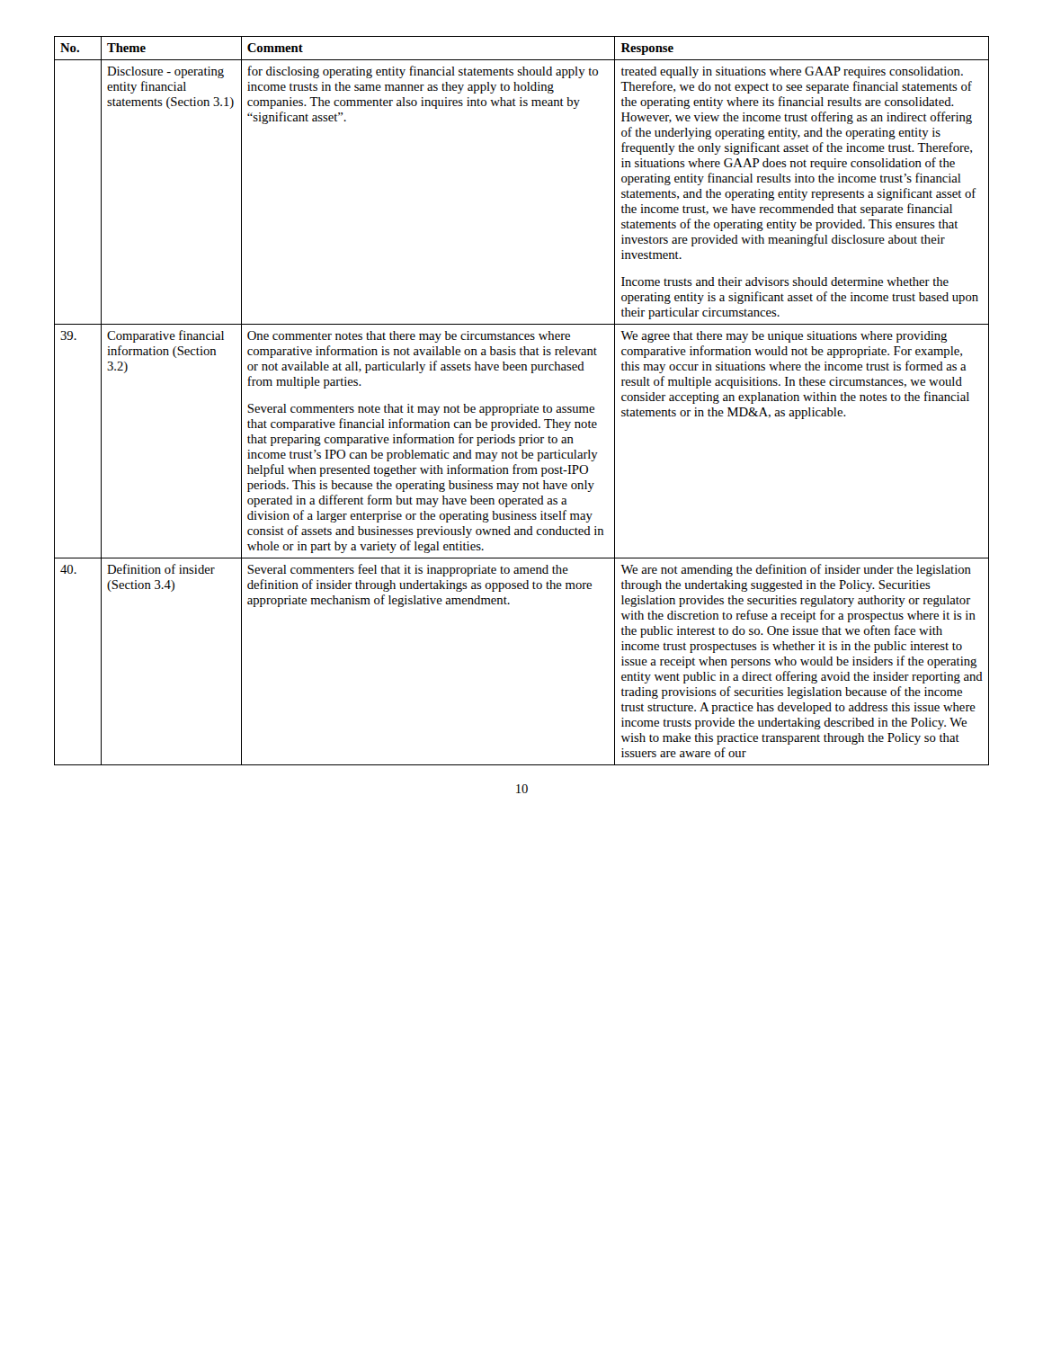| No. | Theme | Comment | Response |
| --- | --- | --- | --- |
| | Disclosure - operating entity financial statements (Section 3.1) | for disclosing operating entity financial statements should apply to income trusts in the same manner as they apply to holding companies. The commenter also inquires into what is meant by “significant asset”. | treated equally in situations where GAAP requires consolidation. Therefore, we do not expect to see separate financial statements of the operating entity where its financial results are consolidated. However, we view the income trust offering as an indirect offering of the underlying operating entity, and the operating entity is frequently the only significant asset of the income trust. Therefore, in situations where GAAP does not require consolidation of the operating entity financial results into the income trust’s financial statements, and the operating entity represents a significant asset of the income trust, we have recommended that separate financial statements of the operating entity be provided. This ensures that investors are provided with meaningful disclosure about their investment. Income trusts and their advisors should determine whether the operating entity is a significant asset of the income trust based upon their particular circumstances. |
| 39. | Comparative financial information (Section 3.2) | One commenter notes that there may be circumstances where comparative information is not available on a basis that is relevant or not available at all, particularly if assets have been purchased from multiple parties. Several commenters note that it may not be appropriate to assume that comparative financial information can be provided. They note that preparing comparative information for periods prior to an income trust’s IPO can be problematic and may not be particularly helpful when presented together with information from post-IPO periods. This is because the operating business may not have only operated in a different form but may have been operated as a division of a larger enterprise or the operating business itself may consist of assets and businesses previously owned and conducted in whole or in part by a variety of legal entities. | We agree that there may be unique situations where providing comparative information would not be appropriate. For example, this may occur in situations where the income trust is formed as a result of multiple acquisitions. In these circumstances, we would consider accepting an explanation within the notes to the financial statements or in the MD&A, as applicable. |
| 40. | Definition of insider (Section 3.4) | Several commenters feel that it is inappropriate to amend the definition of insider through undertakings as opposed to the more appropriate mechanism of legislative amendment. | We are not amending the definition of insider under the legislation through the undertaking suggested in the Policy. Securities legislation provides the securities regulatory authority or regulator with the discretion to refuse a receipt for a prospectus where it is in the public interest to do so. One issue that we often face with income trust prospectuses is whether it is in the public interest to issue a receipt when persons who would be insiders if the operating entity went public in a direct offering avoid the insider reporting and trading provisions of securities legislation because of the income trust structure. A practice has developed to address this issue where income trusts provide the undertaking described in the Policy. We wish to make this practice transparent through the Policy so that issuers are aware of our |
10